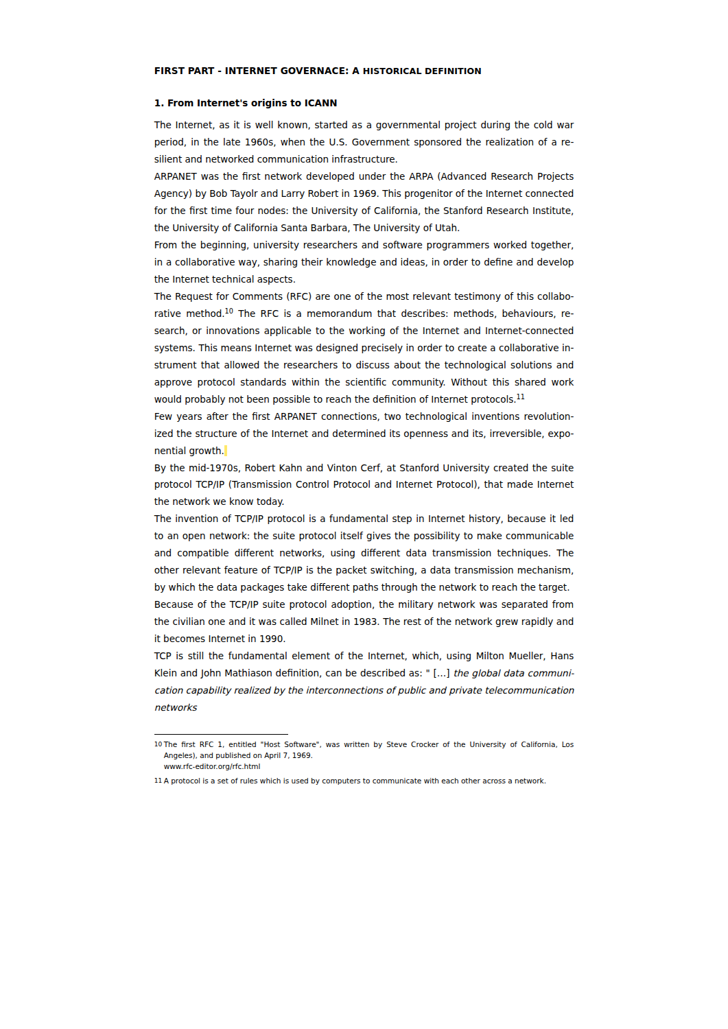FIRST PART - INTERNET GOVERNACE: A HISTORICAL DEFINITION
1. From Internet's origins to ICANN
The Internet, as it is well known, started as a governmental project during the cold war period, in the late 1960s, when the U.S. Government sponsored the realization of a resilient and networked communication infrastructure.
ARPANET was the first network developed under the ARPA (Advanced Research Projects Agency) by Bob Tayolr and Larry Robert in 1969. This progenitor of the Internet connected for the first time four nodes: the University of California, the Stanford Research Institute, the University of California Santa Barbara, The University of Utah.
From the beginning, university researchers and software programmers worked together, in a collaborative way, sharing their knowledge and ideas, in order to define and develop the Internet technical aspects.
The Request for Comments (RFC) are one of the most relevant testimony of this collaborative method.10 The RFC is a memorandum that describes: methods, behaviours, research, or innovations applicable to the working of the Internet and Internet-connected systems. This means Internet was designed precisely in order to create a collaborative instrument that allowed the researchers to discuss about the technological solutions and approve protocol standards within the scientific community. Without this shared work would probably not been possible to reach the definition of Internet protocols.11
Few years after the first ARPANET connections, two technological inventions revolutionized the structure of the Internet and determined its openness and its, irreversible, exponential growth.
By the mid-1970s, Robert Kahn and Vinton Cerf, at Stanford University created the suite protocol TCP/IP (Transmission Control Protocol and Internet Protocol), that made Internet the network we know today.
The invention of TCP/IP protocol is a fundamental step in Internet history, because it led to an open network: the suite protocol itself gives the possibility to make communicable and compatible different networks, using different data transmission techniques. The other relevant feature of TCP/IP is the packet switching, a data transmission mechanism, by which the data packages take different paths through the network to reach the target.
Because of the TCP/IP suite protocol adoption, the military network was separated from the civilian one and it was called Milnet in 1983. The rest of the network grew rapidly and it becomes Internet in 1990.
TCP is still the fundamental element of the Internet, which, using Milton Mueller, Hans Klein and John Mathiason definition, can be described as: " […] the global data communication capability realized by the interconnections of public and private telecommunication networks
10
The first RFC 1, entitled "Host Software", was written by Steve Crocker of the University of California, Los Angeles), and published on April 7, 1969.
www.rfc-editor.org/rfc.html
11
A protocol is a set of rules which is used by computers to communicate with each other across a network.